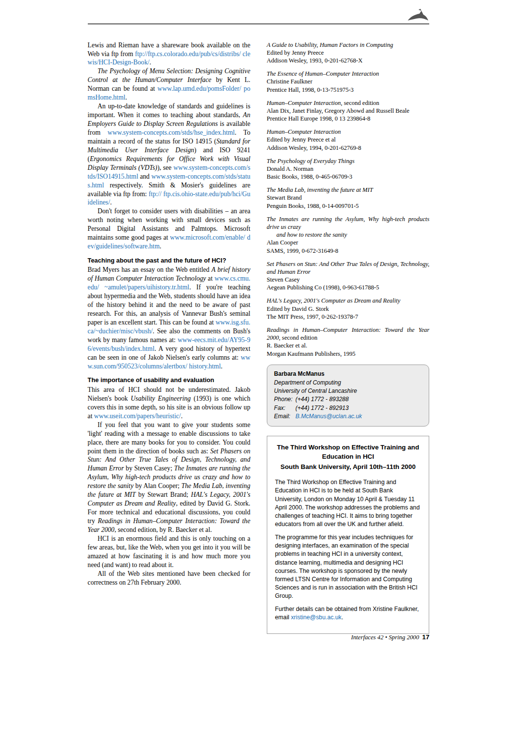Lewis and Rieman have a shareware book available on the Web via ftp from ftp://ftp.cs.colorado.edu/pub/cs/distribs/ clewis/HCI-Design-Book/.
The Psychology of Menu Selection: Designing Cognitive Control at the Human/Computer Interface by Kent L. Norman can be found at www.lap.umd.edu/pomsFolder/ pomsHome.html.
An up-to-date knowledge of standards and guidelines is important. When it comes to teaching about standards, An Employers Guide to Display Screen Regulations is available from www.system-concepts.com/stds/hse_index.html. To maintain a record of the status for ISO 14915 (Standard for Multimedia User Interface Design) and ISO 9241 (Ergonomics Requirements for Office Work with Visual Display Terminals (VDTs)), see www.system-concepts.com/stds/ISO14915.html and www.system-concepts.com/stds/status.html respectively. Smith & Mosier's guidelines are available via ftp from: ftp:// ftp.cis.ohio-state.edu/pub/hci/Guidelines/.
Don't forget to consider users with disabilities – an area worth noting when working with small devices such as Personal Digital Assistants and Palmtops. Microsoft maintains some good pages at www.microsoft.com/enable/ dev/guidelines/software.htm.
Teaching about the past and the future of HCI?
Brad Myers has an essay on the Web entitled A brief history of Human Computer Interaction Technology at www.cs.cmu.edu/ ~amulet/papers/uihistory.tr.html. If you're teaching about hypermedia and the Web, students should have an idea of the history behind it and the need to be aware of past research. For this, an analysis of Vannevar Bush's seminal paper is an excellent start. This can be found at www.isg.sfu.ca/~duchier/misc/vbush/. See also the comments on Bush's work by many famous names at: www-eecs.mit.edu/AY95-96/events/bush/index.html. A very good history of hypertext can be seen in one of Jakob Nielsen's early columns at: www.sun.com/950523/columns/alertbox/ history.html.
The importance of usability and evaluation
This area of HCI should not be underestimated. Jakob Nielsen's book Usability Engineering (1993) is one which covers this in some depth, so his site is an obvious follow up at www.useit.com/papers/heuristic/.
If you feel that you want to give your students some 'light' reading with a message to enable discussions to take place, there are many books for you to consider. You could point them in the direction of books such as: Set Phasers on Stun: And Other True Tales of Design, Technology, and Human Error by Steven Casey; The Inmates are running the Asylum, Why high-tech products drive us crazy and how to restore the sanity by Alan Cooper; The Media Lab, inventing the future at MIT by Stewart Brand; HAL's Legacy, 2001's Computer as Dream and Reality, edited by David G. Stork. For more technical and educational discussions, you could try Readings in Human–Computer Interaction: Toward the Year 2000, second edition, by R. Baecker et al.
HCI is an enormous field and this is only touching on a few areas, but, like the Web, when you get into it you will be amazed at how fascinating it is and how much more you need (and want) to read about it.
All of the Web sites mentioned have been checked for correctness on 27th February 2000.
A Guide to Usability, Human Factors in Computing
Edited by Jenny Preece
Addison Wesley, 1993, 0-201-62768-X
The Essence of Human–Computer Interaction
Christine Faulkner
Prentice Hall, 1998, 0-13-751975-3
Human–Computer Interaction, second edition
Alan Dix, Janet Finlay, Gregory Abowd and Russell Beale
Prentice Hall Europe 1998, 0 13 239864-8
Human–Computer Interaction
Edited by Jenny Preece et al
Addison Wesley, 1994, 0-201-62769-8
The Psychology of Everyday Things
Donald A. Norman
Basic Books, 1988, 0-465-06709-3
The Media Lab, inventing the future at MIT
Stewart Brand
Penguin Books, 1988, 0-14-009701-5
The Inmates are running the Asylum, Why high-tech products drive us crazy and how to restore the sanity Alan Cooper
SAMS, 1999, 0-672-31649-8
Set Phasers on Stun: And Other True Tales of Design, Technology, and Human Error
Steven Casey
Aegean Publishing Co (1998), 0-963-61788-5
HAL's Legacy, 2001's Computer as Dream and Reality
Edited by David G. Stork
The MIT Press, 1997, 0-262-19378-7
Readings in Human–Computer Interaction: Toward the Year 2000, second edition
R. Baecker et al.
Morgan Kaufmann Publishers, 1995
Barbara McManus
Department of Computing
University of Central Lancashire
| Phone: | (+44) 1772 - 893288 |
| Fax: | (+44) 1772 - 892913 |
| Email: | B.McManus@uclan.ac.uk |
The Third Workshop on Effective Training and Education in HCI
South Bank University, April 10th–11th 2000
The Third Workshop on Effective Training and Education in HCI is to be held at South Bank University, London on Monday 10 April & Tuesday 11 April 2000. The workshop addresses the problems and challenges of teaching HCI. It aims to bring together educators from all over the UK and further afield.
The programme for this year includes techniques for designing interfaces, an examination of the special problems in teaching HCI in a university context, distance learning, multimedia and designing HCI courses. The workshop is sponsored by the newly formed LTSN Centre for Information and Computing Sciences and is run in association with the British HCI Group.
Further details can be obtained from Xristine Faulkner, email xristine@sbu.ac.uk.
Interfaces 42 • Spring 2000 17